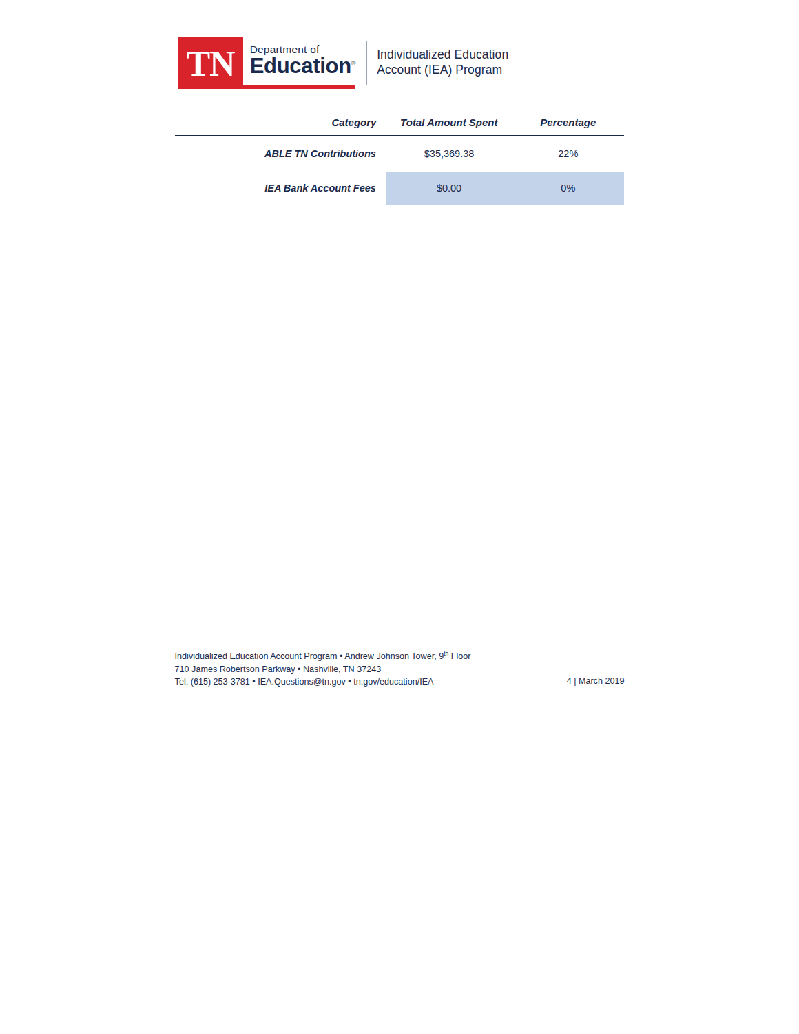TN
Department of Education®
Individualized Education
Account (IEA) Program
| Category | Total Amount Spent | Percentage |
| --- | --- | --- |
| ABLE TN Contributions | $35,369.38 | 22% |
| IEA Bank Account Fees | $0.00 | 0% |
Individualized Education Account Program • Andrew Johnson Tower, 9th Floor
710 James Robertson Parkway • Nashville, TN 37243
Tel: (615) 253-3781 • IEA.Questions@tn.gov • tn.gov/education/IEA
4 | March 2019